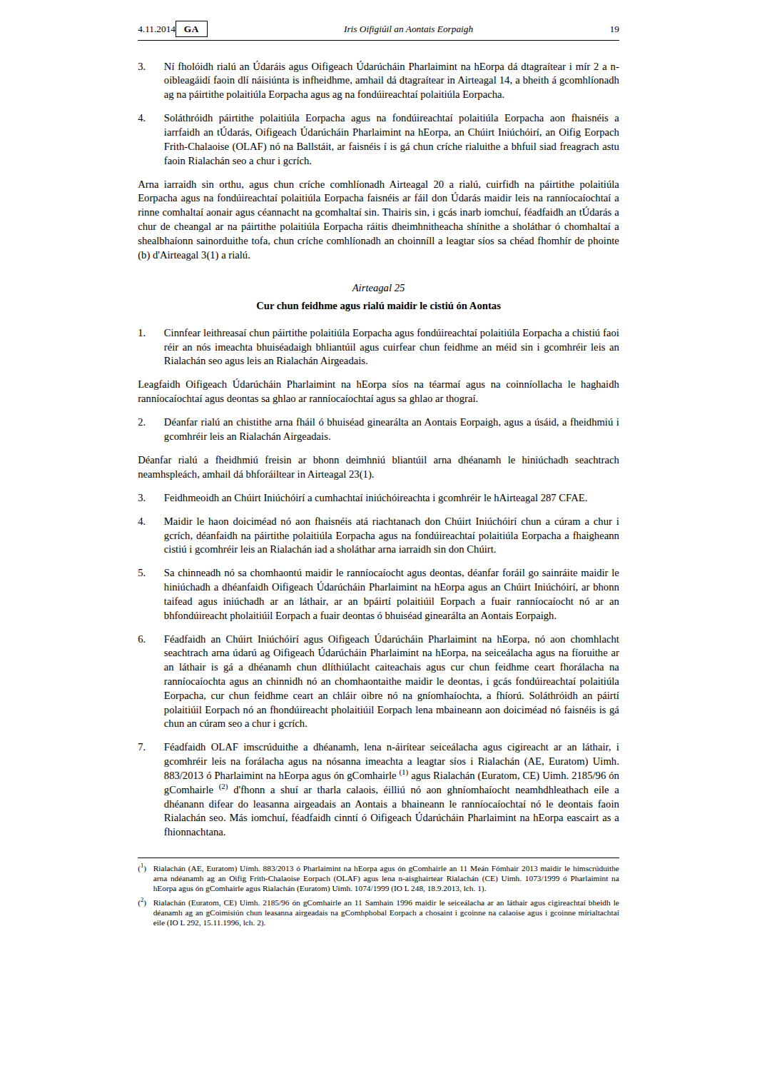4.11.2014 GA Iris Oifigiúil an Aontais Eorpaigh 19
3. Ní fholóidh rialú an Údaráis agus Oifigeach Údarúcháin Pharlaimint na hEorpa dá dtagraítear i mír 2 a n-oibleagáidí faoin dlí náisiúnta is infheidhme, amhail dá dtagraítear in Airteagal 14, a bheith á gcomhlíonadh ag na páirtithe polaitiúla Eorpacha agus ag na fondúireachtaí polaitiúla Eorpacha.
4. Soláthróidh páirtithe polaitiúla Eorpacha agus na fondúireachtaí polaitiúla Eorpacha aon fhaisnéis a iarrfaidh an tÚdarás, Oifigeach Údarúcháin Pharlaimint na hEorpa, an Chúirt Iniúchóirí, an Oifig Eorpach Frith-Chalaoise (OLAF) nó na Ballstáit, ar faisnéis í is gá chun críche rialuithe a bhfuil siad freagrach astu faoin Rialachán seo a chur i gcrích.
Arna iarraidh sin orthu, agus chun críche comhlíonadh Airteagal 20 a rialú, cuirfidh na páirtithe polaitiúla Eorpacha agus na fondúireachtaí polaitiúla Eorpacha faisnéis ar fáil don Údarás maidir leis na ranníocaíochtaí a rinne comhaltaí aonair agus céannacht na gcomhaltaí sin. Thairis sin, i gcás inarb iomchuí, féadfaidh an tÚdarás a chur de cheangal ar na páirtithe polaitiúla Eorpacha ráitis dheimhnitheacha shínithe a sholáthar ó chomhaltaí a shealbhaíonn sainorduithe tofa, chun críche comhlíonadh an choinníll a leagtar síos sa chéad fhomhír de phointe (b) d'Airteagal 3(1) a rialú.
Airteagal 25
Cur chun feidhme agus rialú maidir le cistiú ón Aontas
1. Cinnfear leithreasaí chun páirtithe polaitiúla Eorpacha agus fondúireachtaí polaitiúla Eorpacha a chistiú faoi réir an nós imeachta bhuiséadaigh bhliantúil agus cuirfear chun feidhme an méid sin i gcomhréir leis an Rialachán seo agus leis an Rialachán Airgeadais.
Leagfaidh Oifigeach Údarúcháin Pharlaimint na hEorpa síos na téarmaí agus na coinníollacha le haghaidh ranníocaíochtaí agus deontas sa ghlao ar ranníocaíochtaí agus sa ghlao ar thograí.
2. Déanfar rialú an chistithe arna fháil ó bhuiséad ginearálta an Aontais Eorpaigh, agus a úsáid, a fheidhmiú i gcomhréir leis an Rialachán Airgeadais.
Déanfar rialú a fheidhmiú freisin ar bhonn deimhniú bliantúil arna dhéanamh le hiniúchadh seachtrach neamhspleách, amhail dá bhforáiltear in Airteagal 23(1).
3. Feidhmeoidh an Chúirt Iniúchóirí a cumhachtaí iniúchóireachta i gcomhréir le hAirteagal 287 CFAE.
4. Maidir le haon doiciméad nó aon fhaisnéis atá riachtanach don Chúirt Iniúchóirí chun a cúram a chur i gcrích, déanfaidh na páirtithe polaitiúla Eorpacha agus na fondúireachtaí polaitiúla Eorpacha a fhaigheann cistiú i gcomhréir leis an Rialachán iad a sholáthar arna iarraidh sin don Chúirt.
5. Sa chinneadh nó sa chomhaontú maidir le ranníocaíocht agus deontas, déanfar foráil go sainráite maidir le hiniúchadh a dhéanfaidh Oifigeach Údarúcháin Pharlaimint na hEorpa agus an Chúirt Iniúchóirí, ar bhonn taifead agus iniúchadh ar an láthair, ar an bpáirtí polaitiúil Eorpach a fuair ranníocaíocht nó ar an bhfondúireacht pholaitiúil Eorpach a fuair deontas ó bhuiséad ginearálta an Aontais Eorpaigh.
6. Féadfaidh an Chúirt Iniúchóirí agus Oifigeach Údarúcháin Pharlaimint na hEorpa, nó aon chomhlacht seachtrach arna údarú ag Oifigeach Údarúcháin Pharlaimint na hEorpa, na seiceálacha agus na fíoruithe ar an láthair is gá a dhéanamh chun dlíthiúlacht caiteachais agus cur chun feidhme ceart fhorálacha na ranníocaíochta agus an chinnidh nó an chomhaontaithe maidir le deontas, i gcás fondúireachtaí polaitiúla Eorpacha, cur chun feidhme ceart an chláir oibre nó na gníomhaíochta, a fhíorú. Soláthróidh an páirtí polaitiúil Eorpach nó an fhondúireacht pholaitiúil Eorpach lena mbaineann aon doiciméad nó faisnéis is gá chun an cúram seo a chur i gcrích.
7. Féadfaidh OLAF imscrúduithe a dhéanamh, lena n-áirítear seiceálacha agus cigireacht ar an láthair, i gcomhréir leis na forálacha agus na nósanna imeachta a leagtar síos i Rialachán (AE, Euratom) Uimh. 883/2013 ó Pharlaimint na hEorpa agus ón gComhairle (1) agus Rialachán (Euratom, CE) Uimh. 2185/96 ón gComhairle (2) d'fhonn a shuí ar tharla calaois, éilliú nó aon ghníomhaíocht neamhdhleathach eile a dhéanann difear do leasanna airgeadais an Aontais a bhaineann le ranníocaíochtaí nó le deontais faoin Rialachán seo. Más iomchuí, féadfaidh cinntí ó Oifigeach Údarúcháin Pharlaimint na hEorpa eascairt as a fhionnachtana.
(1) Rialachán (AE, Euratom) Uimh. 883/2013 ó Pharlaimint na hEorpa agus ón gComhairle an 11 Meán Fómhair 2013 maidir le himscrúduithe arna ndéanamh ag an Oifig Frith-Chalaoise Eorpach (OLAF) agus lena n-aisghairtear Rialachán (CE) Uimh. 1073/1999 ó Pharlaimint na hEorpa agus ón gComhairle agus Rialachán (Euratom) Uimh. 1074/1999 (IO L 248, 18.9.2013, lch. 1).
(2) Rialachán (Euratom, CE) Uimh. 2185/96 ón gComhairle an 11 Samhain 1996 maidir le seiceálacha ar an láthair agus cigireachtaí bheidh le déanamh ag an gCoimisiún chun leasanna airgeadais na gComhphobal Eorpach a chosaint i gcoinne na calaoise agus i gcoinne mírialtachtaí eile (IO L 292, 15.11.1996, lch. 2).